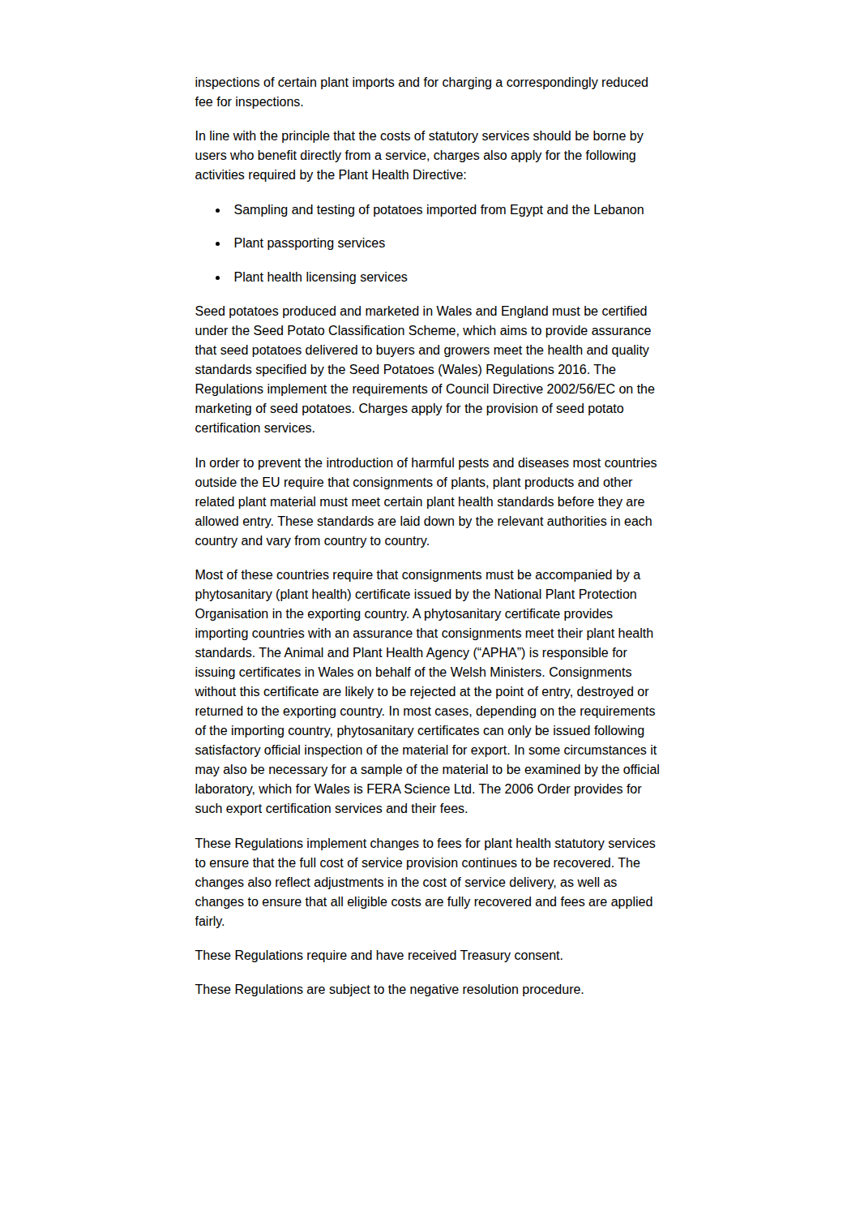inspections of certain plant imports and for charging a correspondingly reduced fee for inspections.
In line with the principle that the costs of statutory services should be borne by users who benefit directly from a service, charges also apply for the following activities required by the Plant Health Directive:
Sampling and testing of potatoes imported from Egypt and the Lebanon
Plant passporting services
Plant health licensing services
Seed potatoes produced and marketed in Wales and England must be certified under the Seed Potato Classification Scheme, which aims to provide assurance that seed potatoes delivered to buyers and growers meet the health and quality standards specified by the Seed Potatoes (Wales) Regulations 2016. The Regulations implement the requirements of Council Directive 2002/56/EC on the marketing of seed potatoes. Charges apply for the provision of seed potato certification services.
In order to prevent the introduction of harmful pests and diseases most countries outside the EU require that consignments of plants, plant products and other related plant material must meet certain plant health standards before they are allowed entry. These standards are laid down by the relevant authorities in each country and vary from country to country.
Most of these countries require that consignments must be accompanied by a phytosanitary (plant health) certificate issued by the National Plant Protection Organisation in the exporting country. A phytosanitary certificate provides importing countries with an assurance that consignments meet their plant health standards. The Animal and Plant Health Agency (“APHA”) is responsible for issuing certificates in Wales on behalf of the Welsh Ministers. Consignments without this certificate are likely to be rejected at the point of entry, destroyed or returned to the exporting country. In most cases, depending on the requirements of the importing country, phytosanitary certificates can only be issued following satisfactory official inspection of the material for export. In some circumstances it may also be necessary for a sample of the material to be examined by the official laboratory, which for Wales is FERA Science Ltd. The 2006 Order provides for such export certification services and their fees.
These Regulations implement changes to fees for plant health statutory services to ensure that the full cost of service provision continues to be recovered. The changes also reflect adjustments in the cost of service delivery, as well as changes to ensure that all eligible costs are fully recovered and fees are applied fairly.
These Regulations require and have received Treasury consent.
These Regulations are subject to the negative resolution procedure.